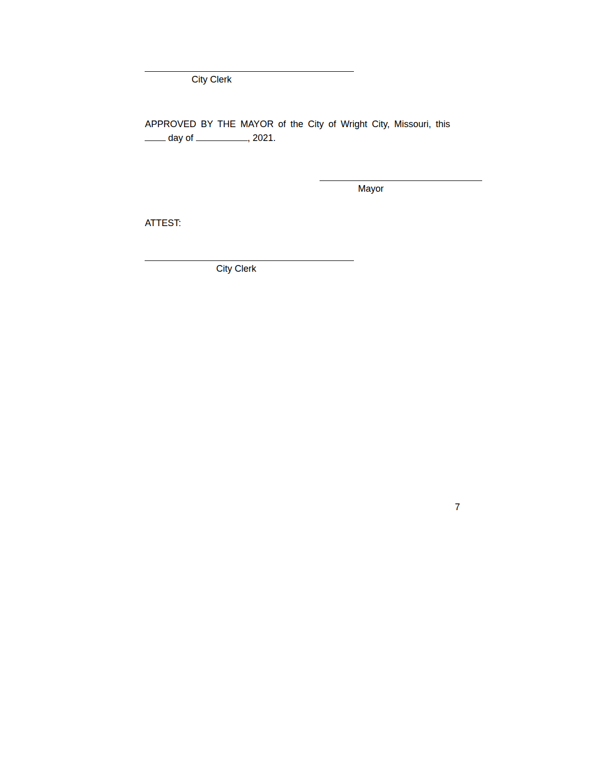City Clerk
APPROVED BY THE MAYOR of the City of Wright City, Missouri, this day of , 2021.
Mayor
ATTEST:
City Clerk
7